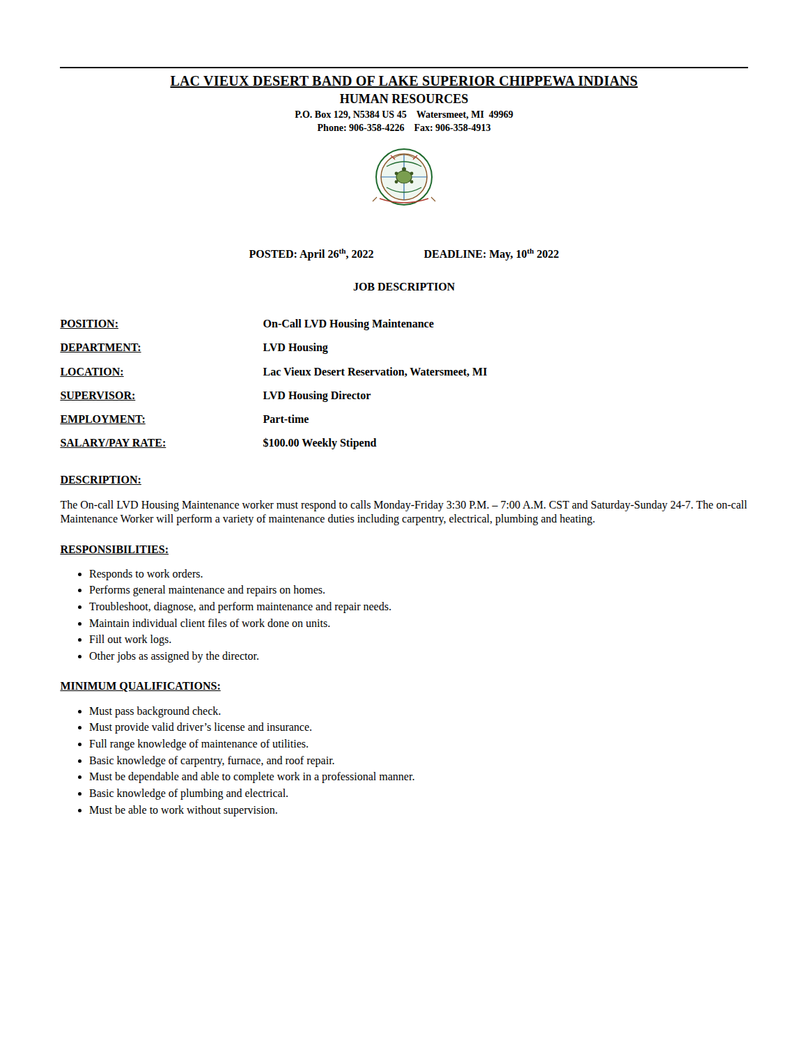LAC VIEUX DESERT BAND OF LAKE SUPERIOR CHIPPEWA INDIANS
HUMAN RESOURCES
P.O. Box 129, N5384 US 45 Watersmeet, MI 49969
Phone: 906-358-4226 Fax: 906-358-4913
POSTED: April 26th, 2022 DEADLINE: May, 10th 2022
JOB DESCRIPTION
| POSITION: | On-Call LVD Housing Maintenance |
| DEPARTMENT: | LVD Housing |
| LOCATION: | Lac Vieux Desert Reservation, Watersmeet, MI |
| SUPERVISOR: | LVD Housing Director |
| EMPLOYMENT: | Part-time |
| SALARY/PAY RATE: | $100.00 Weekly Stipend |
DESCRIPTION:
The On-call LVD Housing Maintenance worker must respond to calls Monday-Friday 3:30 P.M. – 7:00 A.M. CST and Saturday-Sunday 24-7. The on-call Maintenance Worker will perform a variety of maintenance duties including carpentry, electrical, plumbing and heating.
RESPONSIBILITIES:
Responds to work orders.
Performs general maintenance and repairs on homes.
Troubleshoot, diagnose, and perform maintenance and repair needs.
Maintain individual client files of work done on units.
Fill out work logs.
Other jobs as assigned by the director.
MINIMUM QUALIFICATIONS:
Must pass background check.
Must provide valid driver’s license and insurance.
Full range knowledge of maintenance of utilities.
Basic knowledge of carpentry, furnace, and roof repair.
Must be dependable and able to complete work in a professional manner.
Basic knowledge of plumbing and electrical.
Must be able to work without supervision.